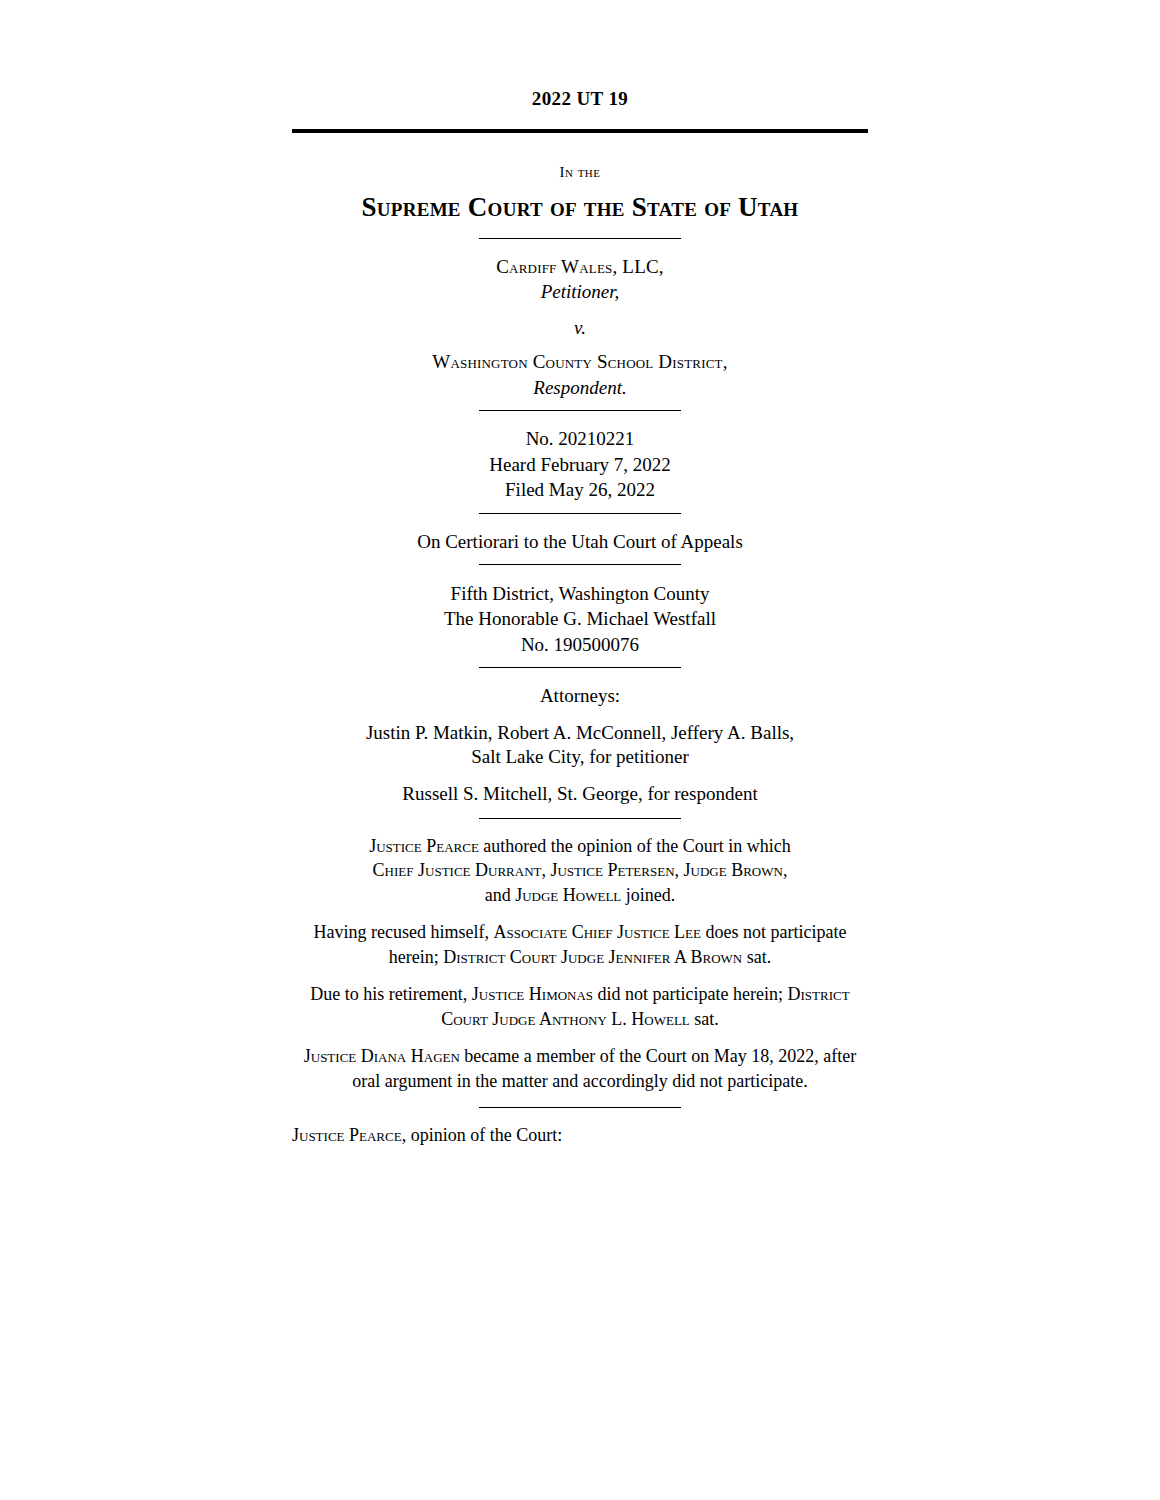2022 UT 19
In the
Supreme Court of the State of Utah
Cardiff Wales, LLC,
Petitioner,
v.
Washington County School District,
Respondent.
No. 20210221
Heard February 7, 2022
Filed May 26, 2022
On Certiorari to the Utah Court of Appeals
Fifth District, Washington County
The Honorable G. Michael Westfall
No. 190500076
Attorneys:
Justin P. Matkin, Robert A. McConnell, Jeffery A. Balls,
Salt Lake City, for petitioner
Russell S. Mitchell, St. George, for respondent
Justice Pearce authored the opinion of the Court in which
Chief Justice Durrant, Justice Petersen, Judge Brown,
and Judge Howell joined.
Having recused himself, Associate Chief Justice Lee does not participate herein; District Court Judge Jennifer A Brown sat.
Due to his retirement, Justice Himonas did not participate herein; District Court Judge Anthony L. Howell sat.
Justice Diana Hagen became a member of the Court on May 18, 2022, after oral argument in the matter and accordingly did not participate.
Justice Pearce, opinion of the Court: